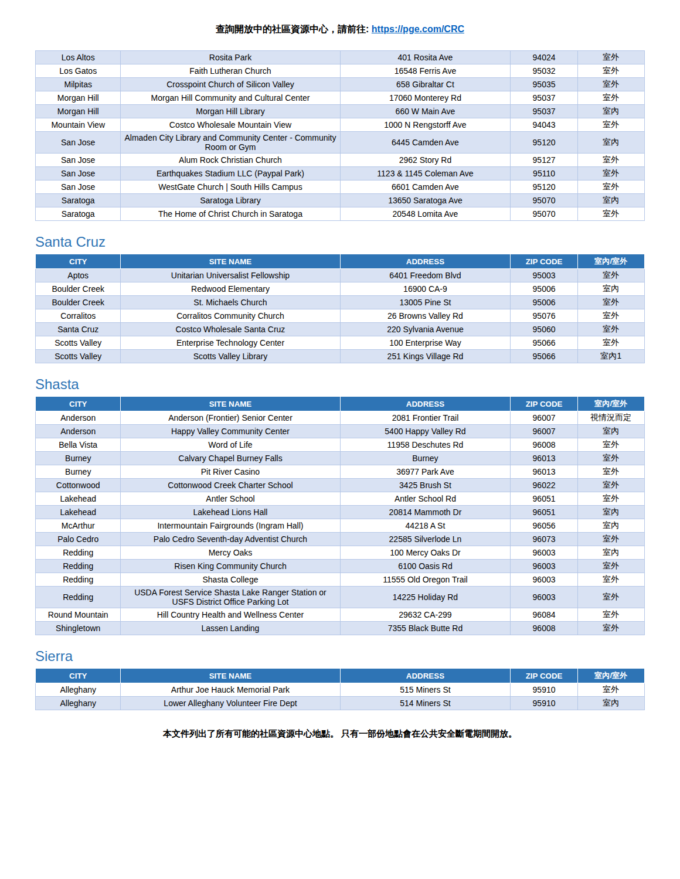查詢開放中的社區資源中心，請前往: https://pge.com/CRC
| Los Altos | Rosita Park | 401 Rosita Ave | 94024 | 室外 |
| Los Gatos | Faith Lutheran Church | 16548 Ferris Ave | 95032 | 室外 |
| Milpitas | Crosspoint Church of Silicon Valley | 658 Gibraltar Ct | 95035 | 室外 |
| Morgan Hill | Morgan Hill Community and Cultural Center | 17060 Monterey Rd | 95037 | 室外 |
| Morgan Hill | Morgan Hill Library | 660 W Main Ave | 95037 | 室內 |
| Mountain View | Costco Wholesale Mountain View | 1000 N Rengstorff Ave | 94043 | 室外 |
| San Jose | Almaden City Library and Community Center - Community Room or Gym | 6445 Camden Ave | 95120 | 室內 |
| San Jose | Alum Rock Christian Church | 2962 Story Rd | 95127 | 室外 |
| San Jose | Earthquakes Stadium LLC (Paypal Park) | 1123 & 1145 Coleman Ave | 95110 | 室外 |
| San Jose | WestGate Church / South Hills Campus | 6601 Camden Ave | 95120 | 室外 |
| Saratoga | Saratoga Library | 13650 Saratoga Ave | 95070 | 室內 |
| Saratoga | The Home of Christ Church in Saratoga | 20548 Lomita Ave | 95070 | 室外 |
Santa Cruz
| CITY | SITE NAME | ADDRESS | ZIP CODE | 室內/室外 |
| --- | --- | --- | --- | --- |
| Aptos | Unitarian Universalist Fellowship | 6401 Freedom Blvd | 95003 | 室外 |
| Boulder Creek | Redwood Elementary | 16900 CA-9 | 95006 | 室內 |
| Boulder Creek | St. Michaels Church | 13005 Pine St | 95006 | 室外 |
| Corralitos | Corralitos Community Church | 26 Browns Valley Rd | 95076 | 室外 |
| Santa Cruz | Costco Wholesale Santa Cruz | 220 Sylvania Avenue | 95060 | 室外 |
| Scotts Valley | Enterprise Technology Center | 100 Enterprise Way | 95066 | 室外 |
| Scotts Valley | Scotts Valley Library | 251 Kings Village Rd | 95066 | 室內1 |
Shasta
| CITY | SITE NAME | ADDRESS | ZIP CODE | 室內/室外 |
| --- | --- | --- | --- | --- |
| Anderson | Anderson (Frontier) Senior Center | 2081 Frontier Trail | 96007 | 視情況而定 |
| Anderson | Happy Valley Community Center | 5400 Happy Valley Rd | 96007 | 室內 |
| Bella Vista | Word of Life | 11958 Deschutes Rd | 96008 | 室外 |
| Burney | Calvary Chapel Burney Falls | Burney | 96013 | 室外 |
| Burney | Pit River Casino | 36977 Park Ave | 96013 | 室外 |
| Cottonwood | Cottonwood Creek Charter School | 3425 Brush St | 96022 | 室外 |
| Lakehead | Antler School | Antler School Rd | 96051 | 室外 |
| Lakehead | Lakehead Lions Hall | 20814 Mammoth Dr | 96051 | 室內 |
| McArthur | Intermountain Fairgrounds (Ingram Hall) | 44218 A St | 96056 | 室內 |
| Palo Cedro | Palo Cedro Seventh-day Adventist Church | 22585 Silverlode Ln | 96073 | 室外 |
| Redding | Mercy Oaks | 100 Mercy Oaks Dr | 96003 | 室內 |
| Redding | Risen King Community Church | 6100 Oasis Rd | 96003 | 室外 |
| Redding | Shasta College | 11555 Old Oregon Trail | 96003 | 室外 |
| Redding | USDA Forest Service Shasta Lake Ranger Station or USFS District Office Parking Lot | 14225 Holiday Rd | 96003 | 室外 |
| Round Mountain | Hill Country Health and Wellness Center | 29632 CA-299 | 96084 | 室外 |
| Shingletown | Lassen Landing | 7355 Black Butte Rd | 96008 | 室外 |
Sierra
| CITY | SITE NAME | ADDRESS | ZIP CODE | 室內/室外 |
| --- | --- | --- | --- | --- |
| Alleghany | Arthur Joe Hauck Memorial Park | 515 Miners St | 95910 | 室外 |
| Alleghany | Lower Alleghany Volunteer Fire Dept | 514 Miners St | 95910 | 室內 |
本文件列出了所有可能的社區資源中心地點。 只有一部份地點會在公共安全斷電期間開放。